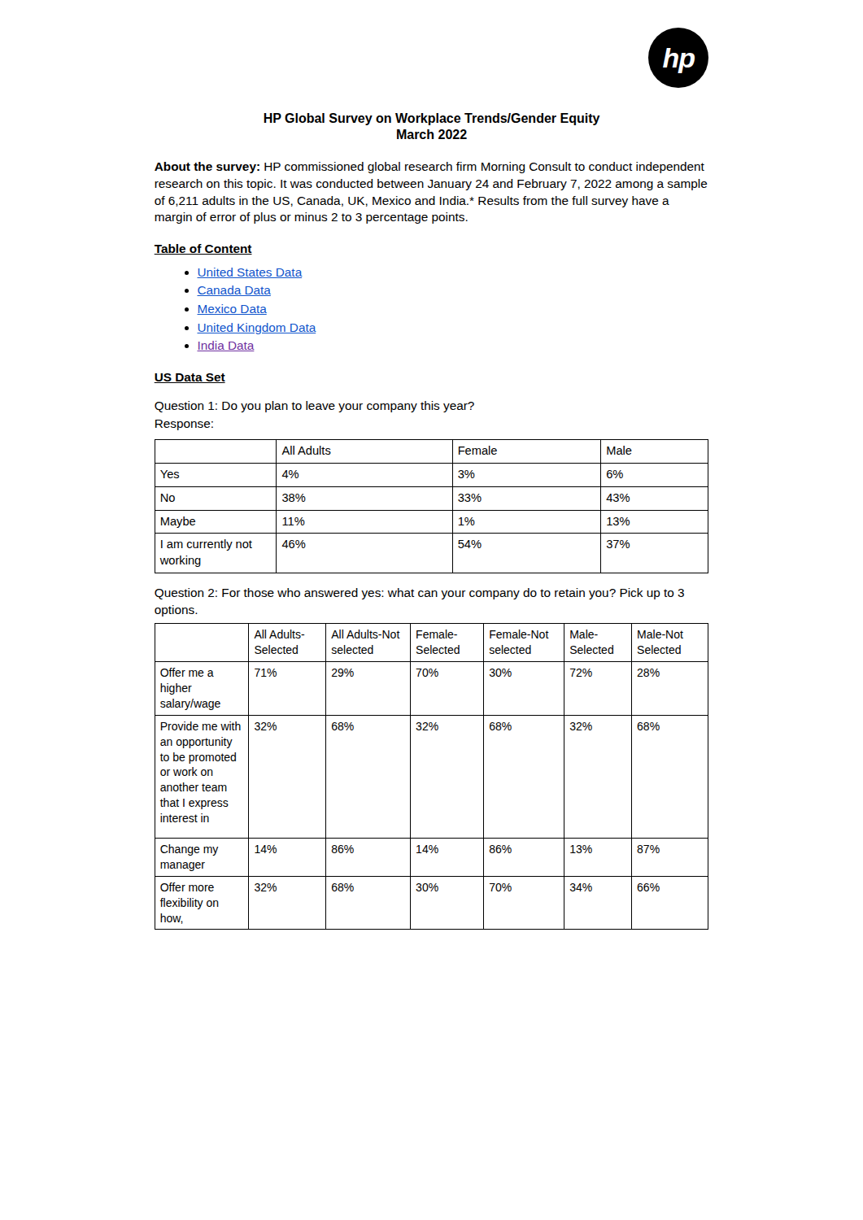hp
HP Global Survey on Workplace Trends/Gender Equity March 2022
About the survey: HP commissioned global research firm Morning Consult to conduct independent research on this topic. It was conducted between January 24 and February 7, 2022 among a sample of 6,211 adults in the US, Canada, UK, Mexico and India.* Results from the full survey have a margin of error of plus or minus 2 to 3 percentage points.
Table of Content
United States Data
Canada Data
Mexico Data
United Kingdom Data
India Data
US Data Set
Question 1: Do you plan to leave your company this year?
Response:
| | All Adults | Female | Male |
| --- | --- | --- | --- |
| Yes | 4% | 3% | 6% |
| No | 38% | 33% | 43% |
| Maybe | 11% | 1% | 13% |
| I am currently not working | 46% | 54% | 37% |
Question 2: For those who answered yes: what can your company do to retain you? Pick up to 3 options.
| | All Adults-Selected | All Adults-Not selected | Female-Selected | Female-Not selected | Male-Selected | Male-Not Selected |
| --- | --- | --- | --- | --- | --- | --- |
| Offer me a higher salary/wage | 71% | 29% | 70% | 30% | 72% | 28% |
| Provide me with an opportunity to be promoted or work on another team that I express interest in | 32% | 68% | 32% | 68% | 32% | 68% |
| Change my manager | 14% | 86% | 14% | 86% | 13% | 87% |
| Offer more flexibility on how, | 32% | 68% | 30% | 70% | 34% | 66% |